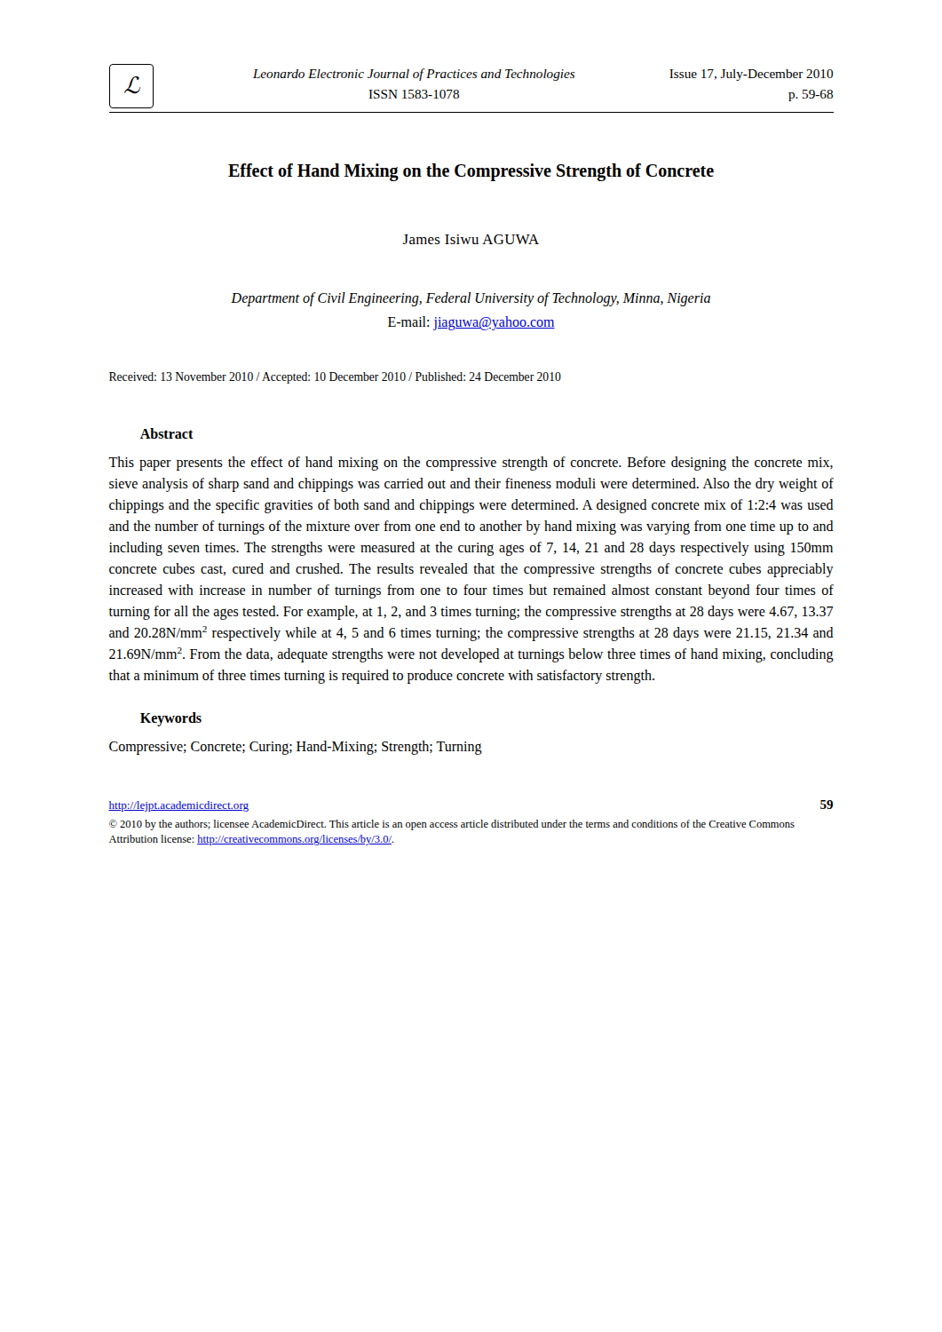ℒ
Leonardo Electronic Journal of Practices and Technologies
ISSN 1583-1078
Issue 17, July-December 2010
p. 59-68
Effect of Hand Mixing on the Compressive Strength of Concrete
James Isiwu AGUWA
Department of Civil Engineering, Federal University of Technology, Minna, Nigeria
E-mail: jiaguwa@yahoo.com
Received: 13 November 2010 / Accepted: 10 December 2010 / Published: 24 December 2010
Abstract
This paper presents the effect of hand mixing on the compressive strength of concrete. Before designing the concrete mix, sieve analysis of sharp sand and chippings was carried out and their fineness moduli were determined. Also the dry weight of chippings and the specific gravities of both sand and chippings were determined. A designed concrete mix of 1:2:4 was used and the number of turnings of the mixture over from one end to another by hand mixing was varying from one time up to and including seven times. The strengths were measured at the curing ages of 7, 14, 21 and 28 days respectively using 150mm concrete cubes cast, cured and crushed. The results revealed that the compressive strengths of concrete cubes appreciably increased with increase in number of turnings from one to four times but remained almost constant beyond four times of turning for all the ages tested. For example, at 1, 2, and 3 times turning; the compressive strengths at 28 days were 4.67, 13.37 and 20.28N/mm2 respectively while at 4, 5 and 6 times turning; the compressive strengths at 28 days were 21.15, 21.34 and 21.69N/mm2. From the data, adequate strengths were not developed at turnings below three times of hand mixing, concluding that a minimum of three times turning is required to produce concrete with satisfactory strength.
Keywords
Compressive; Concrete; Curing; Hand-Mixing; Strength; Turning
http://lejpt.academicdirect.org 59
© 2010 by the authors; licensee AcademicDirect. This article is an open access article distributed under the terms and conditions of the Creative Commons Attribution license: http://creativecommons.org/licenses/by/3.0/.